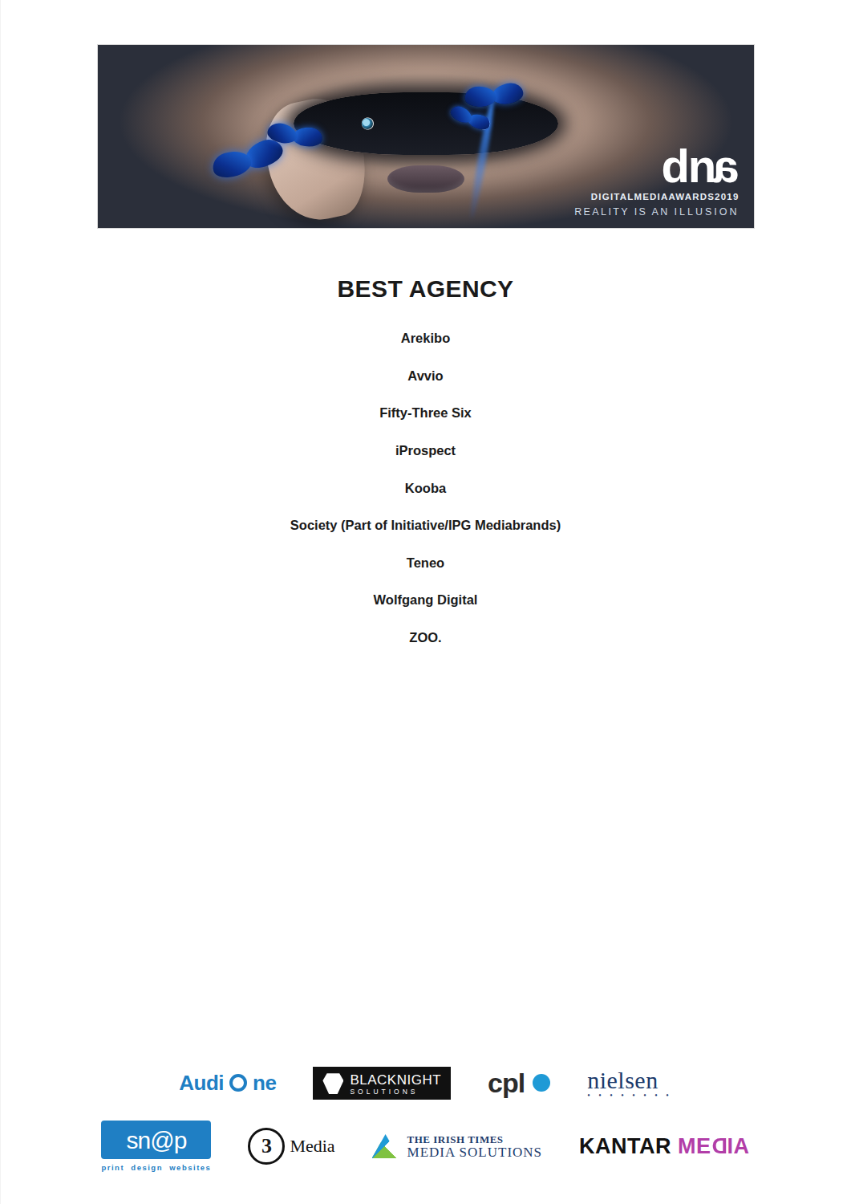dna
DIGITALMEDIAAWARDS2019
REALITY IS AN ILLUSION
BEST AGENCY
Arekibo
Avvio
Fifty-Three Six
iProspect
Kooba
Society (Part of Initiative/IPG Mediabrands)
Teneo
Wolfgang Digital
ZOO.
Audi ne
BLACKNIGHTSOLUTIONS
cpl
nielsen• • • • • • • •
sn@p
print design websites
3 Media
THE IRISH TIMES
MEDIA SOLUTIONS
KANTAR MEDIA